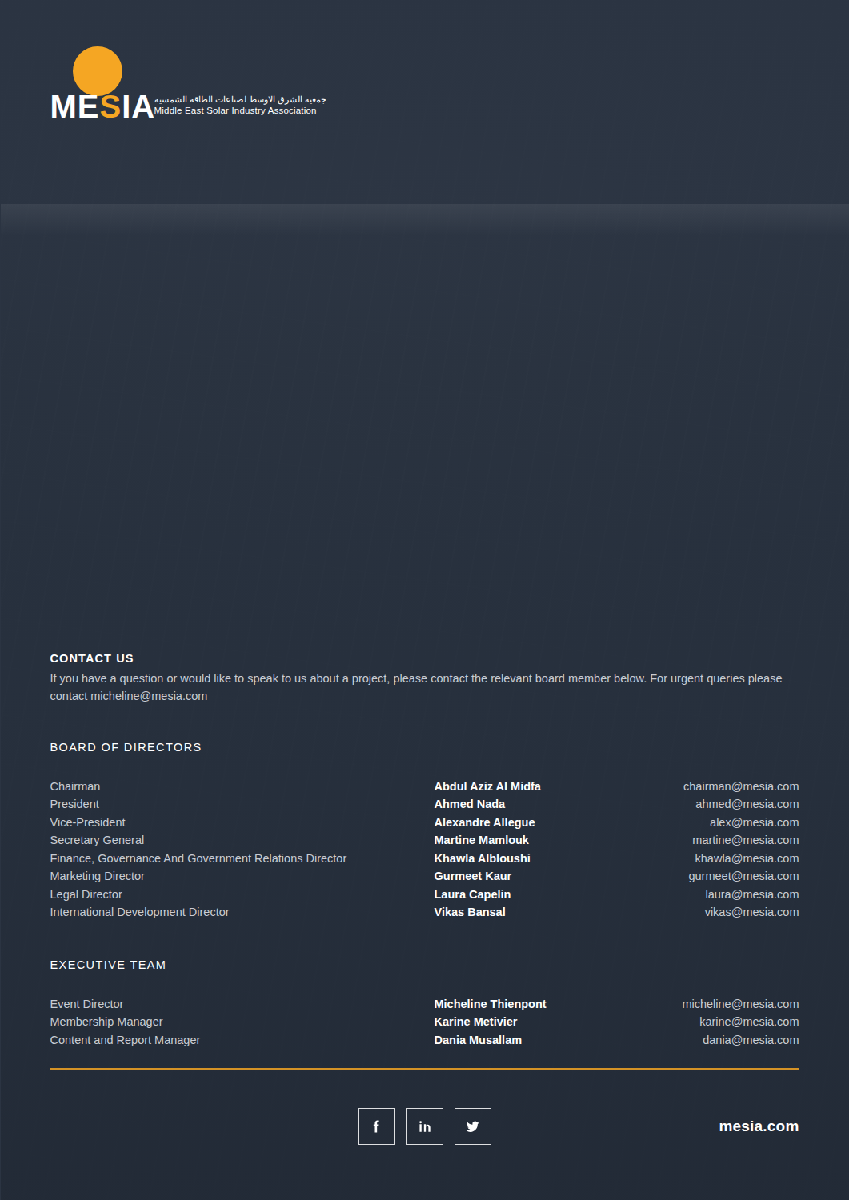MESIA
جمعية الشرق الاوسط لصناعات الطاقة الشمسية Middle East Solar Industry Association
Contact Us
If you have a question or would like to speak to us about a project, please contact the relevant board member below. For urgent queries please contact micheline@mesia.com
Board of Directors
| Chairman | Abdul Aziz Al Midfa | chairman@mesia.com |
| President | Ahmed Nada | ahmed@mesia.com |
| Vice-President | Alexandre Allegue | alex@mesia.com |
| Secretary General | Martine Mamlouk | martine@mesia.com |
| Finance, Governance And Government Relations Director | Khawla Albloushi | khawla@mesia.com |
| Marketing Director | Gurmeet Kaur | gurmeet@mesia.com |
| Legal Director | Laura Capelin | laura@mesia.com |
| International Development Director | Vikas Bansal | vikas@mesia.com |
Executive Team
| Event Director | Micheline Thienpont | micheline@mesia.com |
| Membership Manager | Karine Metivier | karine@mesia.com |
| Content and Report Manager | Dania Musallam | dania@mesia.com |
mesia.com